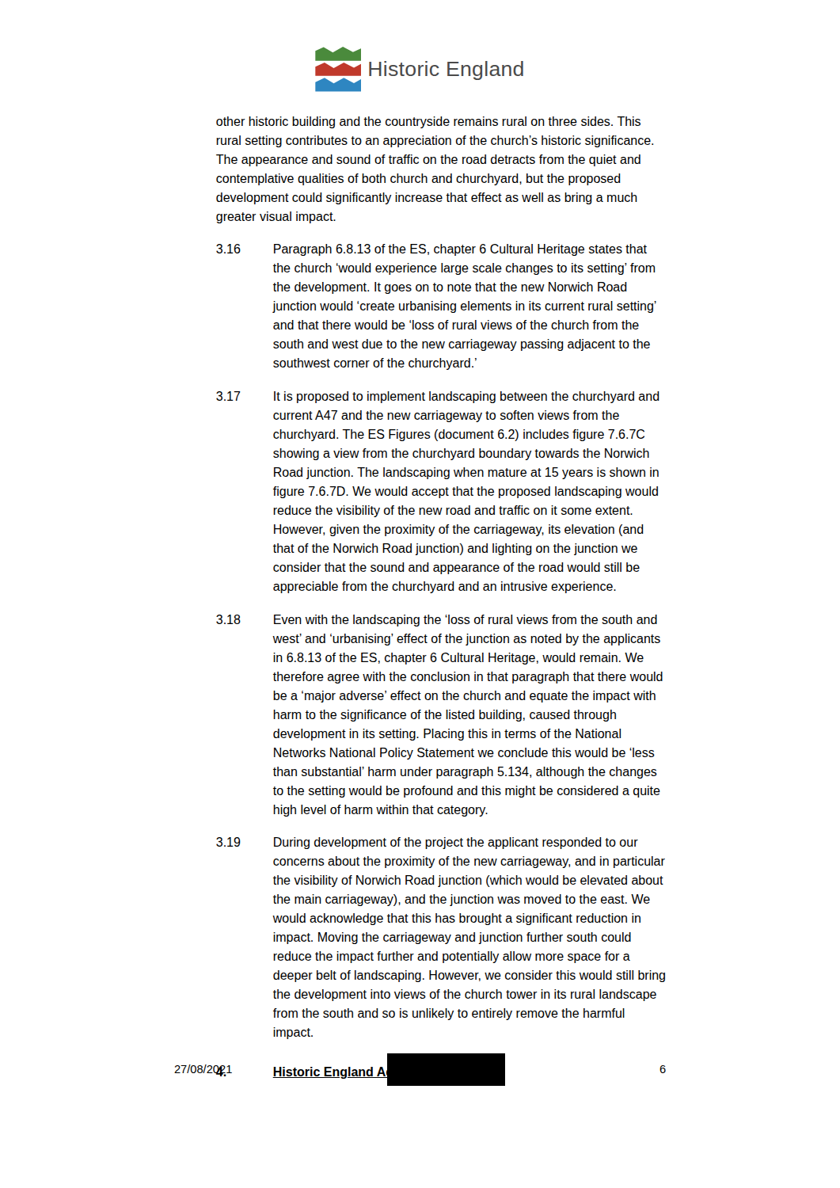Historic England
other historic building and the countryside remains rural on three sides. This rural setting contributes to an appreciation of the church’s historic significance. The appearance and sound of traffic on the road detracts from the quiet and contemplative qualities of both church and churchyard, but the proposed development could significantly increase that effect as well as bring a much greater visual impact.
3.16 Paragraph 6.8.13 of the ES, chapter 6 Cultural Heritage states that the church ‘would experience large scale changes to its setting’ from the development. It goes on to note that the new Norwich Road junction would ‘create urbanising elements in its current rural setting’ and that there would be ‘loss of rural views of the church from the south and west due to the new carriageway passing adjacent to the southwest corner of the churchyard.’
3.17 It is proposed to implement landscaping between the churchyard and current A47 and the new carriageway to soften views from the churchyard. The ES Figures (document 6.2) includes figure 7.6.7C showing a view from the churchyard boundary towards the Norwich Road junction. The landscaping when mature at 15 years is shown in figure 7.6.7D. We would accept that the proposed landscaping would reduce the visibility of the new road and traffic on it some extent. However, given the proximity of the carriageway, its elevation (and that of the Norwich Road junction) and lighting on the junction we consider that the sound and appearance of the road would still be appreciable from the churchyard and an intrusive experience.
3.18 Even with the landscaping the ‘loss of rural views from the south and west’ and ‘urbanising’ effect of the junction as noted by the applicants in 6.8.13 of the ES, chapter 6 Cultural Heritage, would remain. We therefore agree with the conclusion in that paragraph that there would be a ‘major adverse’ effect on the church and equate the impact with harm to the significance of the listed building, caused through development in its setting. Placing this in terms of the National Networks National Policy Statement we conclude this would be ‘less than substantial’ harm under paragraph 5.134, although the changes to the setting would be profound and this might be considered a quite high level of harm within that category.
3.19 During development of the project the applicant responded to our concerns about the proximity of the new carriageway, and in particular the visibility of Norwich Road junction (which would be elevated about the main carriageway), and the junction was moved to the east. We would acknowledge that this has brought a significant reduction in impact. Moving the carriageway and junction further south could reduce the impact further and potentially allow more space for a deeper belt of landscaping. However, we consider this would still bring the development into views of the church tower in its rural landscape from the south and so is unlikely to entirely remove the harmful impact.
4. Historic England Advice: Archaeology
27/08/2021
6